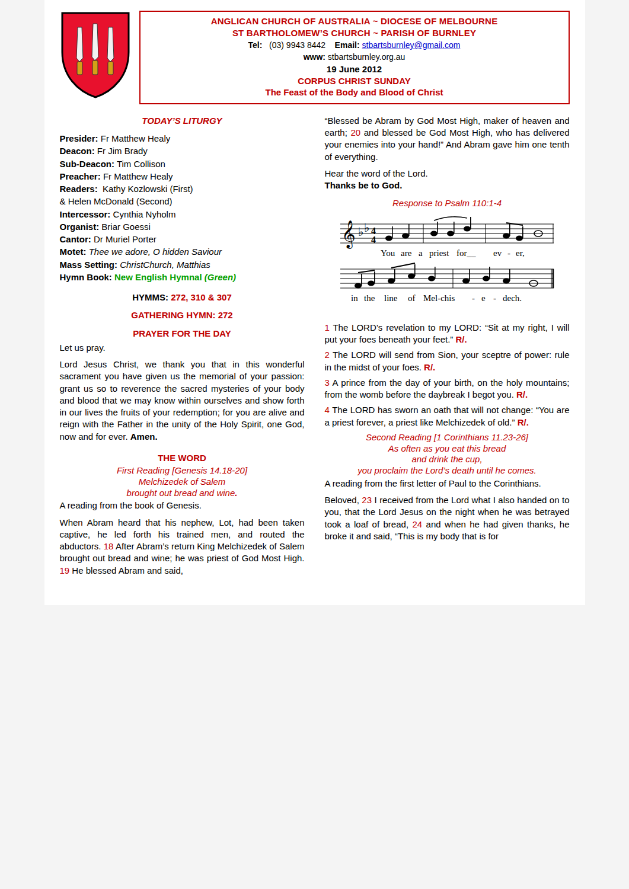ANGLICAN CHURCH OF AUSTRALIA ~ DIOCESE OF MELBOURNE
ST BARTHOLOMEW’S CHURCH ~ PARISH OF BURNLEY
Tel: (03) 9943 8442 Email: stbartsburnley@gmail.com
www: stbartsburnley.org.au
19 June 2012
CORPUS CHRIST SUNDAY
The Feast of the Body and Blood of Christ
TODAY’S LITURGY
Presider: Fr Matthew Healy
Deacon: Fr Jim Brady
Sub-Deacon: Tim Collison
Preacher: Fr Matthew Healy
Readers: Kathy Kozlowski (First)
& Helen McDonald (Second)
Intercessor: Cynthia Nyholm
Organist: Briar Goessi
Cantor: Dr Muriel Porter
Motet: Thee we adore, O hidden Saviour
Mass Setting: ChristChurch, Matthias
Hymn Book: New English Hymnal (Green)
HYMMS: 272, 310 & 307
GATHERING HYMN: 272
PRAYER FOR THE DAY
Let us pray.
Lord Jesus Christ, we thank you that in this wonderful sacrament you have given us the memorial of your passion: grant us so to reverence the sacred mysteries of your body and blood that we may know within ourselves and show forth in our lives the fruits of your redemption; for you are alive and reign with the Father in the unity of the Holy Spirit, one God, now and for ever. Amen.
THE WORD
First Reading [Genesis 14.18-20]
Melchizedek of Salem
brought out bread and wine.
A reading from the book of Genesis.
When Abram heard that his nephew, Lot, had been taken captive, he led forth his trained men, and routed the abductors. 18 After Abram’s return King Melchizedek of Salem brought out bread and wine; he was priest of God Most High. 19 He blessed Abram and said,
“Blessed be Abram by God Most High, maker of heaven and earth; 20 and blessed be God Most High, who has delivered your enemies into your hand!” And Abram gave him one tenth of everything.
Hear the word of the Lord.
Thanks be to God.
Response to Psalm 110:1-4
𝄞 ♭ ♭ 4 4 You are a priest for__ ev - er, in the line of Mel-chis - e - dech.
1 The LORD’s revelation to my LORD: “Sit at my right, I will put your foes beneath your feet.” R/.
2 The LORD will send from Sion, your sceptre of power: rule in the midst of your foes. R/.
3 A prince from the day of your birth, on the holy mountains; from the womb before the daybreak I begot you. R/.
4 The LORD has sworn an oath that will not change: “You are a priest forever, a priest like Melchizedek of old.” R/.
Second Reading [1 Corinthians 11.23-26]
As often as you eat this bread
and drink the cup,
you proclaim the Lord’s death until he comes.
A reading from the first letter of Paul to the Corinthians.
Beloved, 23 I received from the Lord what I also handed on to you, that the Lord Jesus on the night when he was betrayed took a loaf of bread, 24 and when he had given thanks, he broke it and said, “This is my body that is for